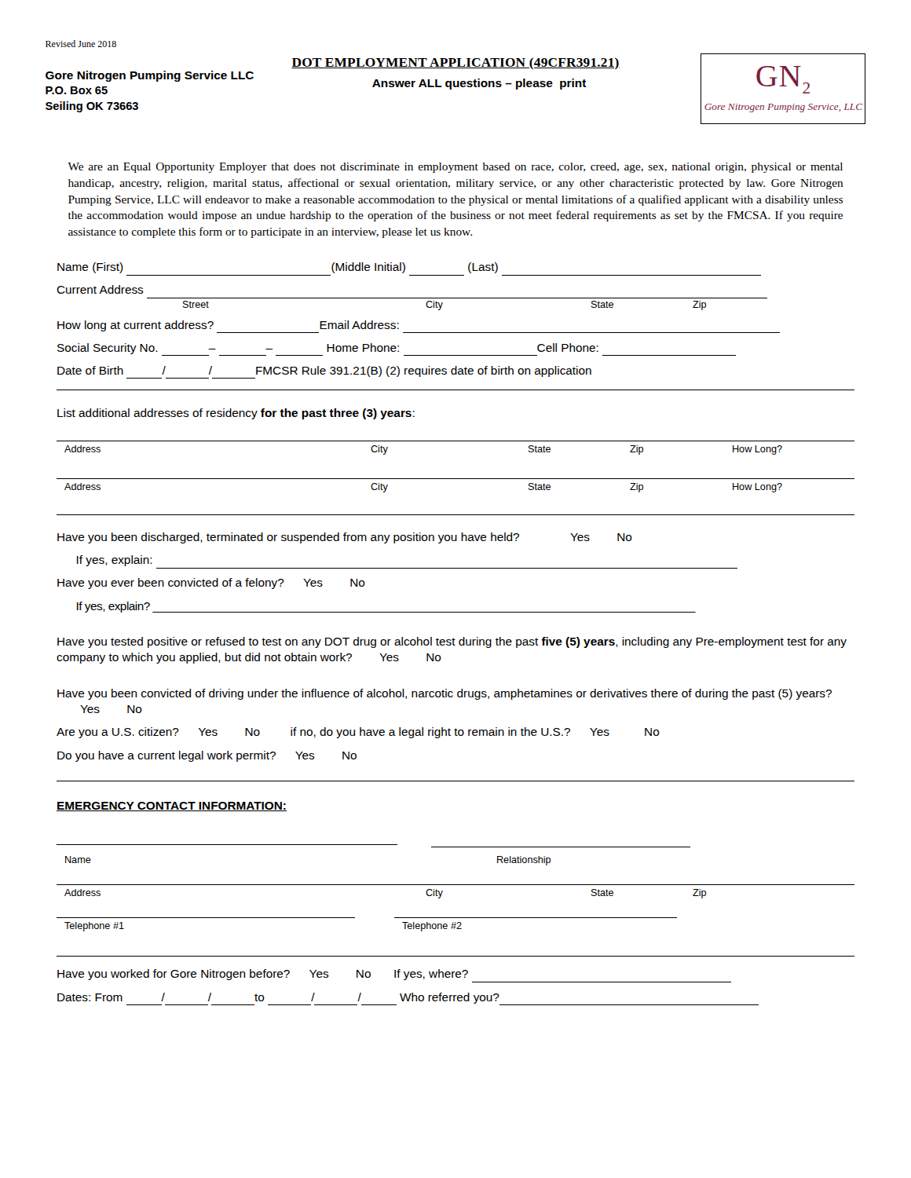Revised June 2018
GN2
Gore Nitrogen Pumping Service, LLC
DOT EMPLOYMENT APPLICATION (49CFR391.21)
Answer ALL questions – please print
Gore Nitrogen Pumping Service LLC
P.O. Box 65
Seiling OK 73663
We are an Equal Opportunity Employer that does not discriminate in employment based on race, color, creed, age, sex, national origin, physical or mental handicap, ancestry, religion, marital status, affectional or sexual orientation, military service, or any other characteristic protected by law. Gore Nitrogen Pumping Service, LLC will endeavor to make a reasonable accommodation to the physical or mental limitations of a qualified applicant with a disability unless the accommodation would impose an undue hardship to the operation of the business or not meet federal requirements as set by the FMCSA. If you require assistance to complete this form or to participate in an interview, please let us know.
Name (First) (Middle Initial) (Last)
Current Address
Street City State Zip
How long at current address? Email Address:
Social Security No. – – Home Phone: Cell Phone:
Date of Birth / / FMCSR Rule 391.21(B) (2) requires date of birth on application
List additional addresses of residency for the past three (3) years:
Address City State Zip How Long?
Address City State Zip How Long?
Have you been discharged, terminated or suspended from any position you have held? Yes No
If yes, explain:
Have you ever been convicted of a felony? Yes No
If yes, explain? ______________________________________________________________________________________
Have you tested positive or refused to test on any DOT drug or alcohol test during the past five (5) years, including any Pre-employment test for any company to which you applied, but did not obtain work? Yes No
Have you been convicted of driving under the influence of alcohol, narcotic drugs, amphetamines or derivatives there of during the past (5) years? Yes No
Are you a U.S. citizen? Yes No if no, do you have a legal right to remain in the U.S.? Yes No
Do you have a current legal work permit? Yes No
EMERGENCY CONTACT INFORMATION:
______________________________________________________
Name Relationship
Address City State Zip
Telephone #1
Telephone #2
Have you worked for Gore Nitrogen before? Yes No If yes, where?
Dates: From / / to / / Who referred you?